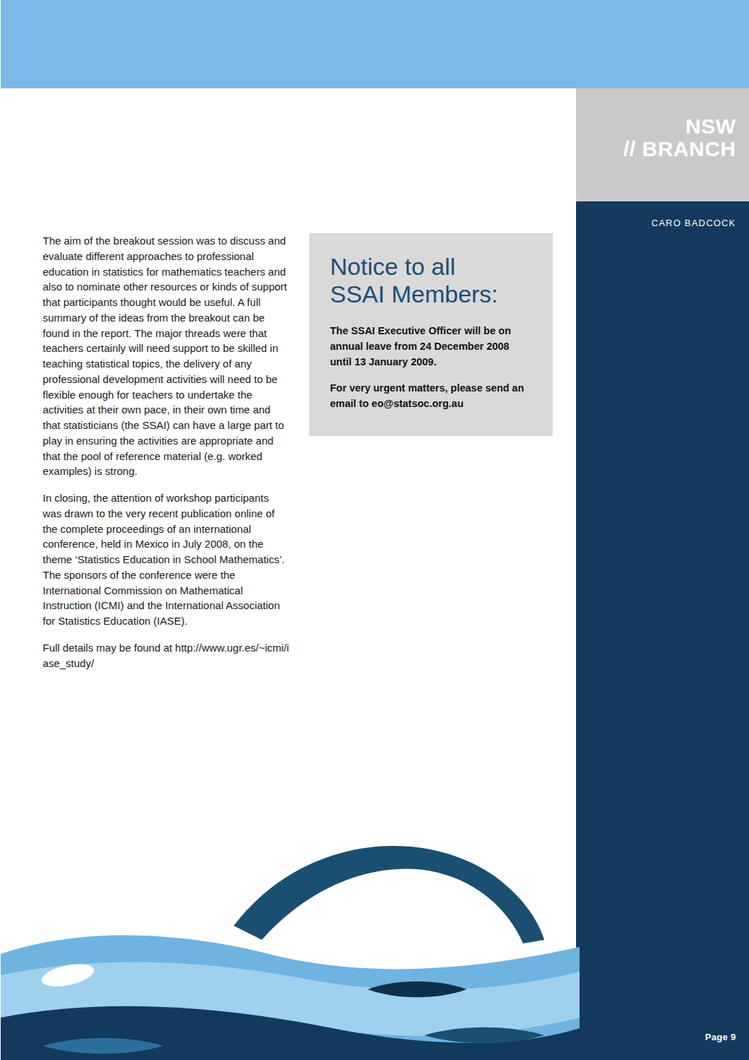NSW
// Branch
Caro Badcock
The aim of the breakout session was to discuss and evaluate different approaches to professional education in statistics for mathematics teachers and also to nominate other resources or kinds of support that participants thought would be useful. A full summary of the ideas from the breakout can be found in the report. The major threads were that teachers certainly will need support to be skilled in teaching statistical topics, the delivery of any professional development activities will need to be flexible enough for teachers to undertake the activities at their own pace, in their own time and that statisticians (the SSAI) can have a large part to play in ensuring the activities are appropriate and that the pool of reference material (e.g. worked examples) is strong.
In closing, the attention of workshop participants was drawn to the very recent publication online of the complete proceedings of an international conference, held in Mexico in July 2008, on the theme ‘Statistics Education in School Mathematics’. The sponsors of the conference were the International Commission on Mathematical Instruction (ICMI) and the International Association for Statistics Education (IASE).
Full details may be found at http://www.ugr.es/~icmi/iase_study/
Notice to all
SSAI Members:
The SSAI Executive Officer will be on annual leave from 24 December 2008 until 13 January 2009.
For very urgent matters, please send an email to eo@statsoc.org.au
Page 9